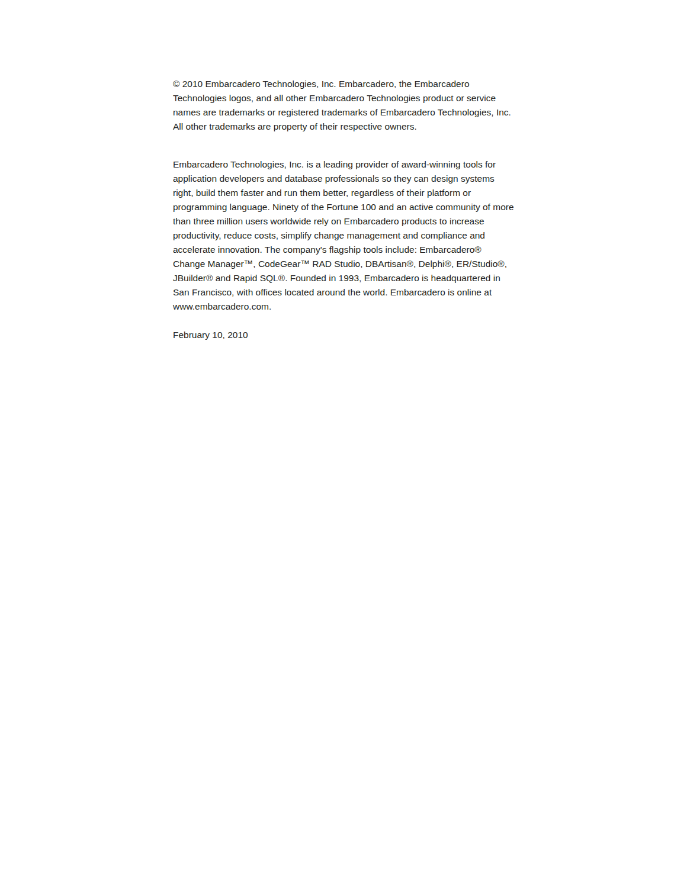© 2010 Embarcadero Technologies, Inc. Embarcadero, the Embarcadero Technologies logos, and all other Embarcadero Technologies product or service names are trademarks or registered trademarks of Embarcadero Technologies, Inc. All other trademarks are property of their respective owners.
Embarcadero Technologies, Inc. is a leading provider of award-winning tools for application developers and database professionals so they can design systems right, build them faster and run them better, regardless of their platform or programming language. Ninety of the Fortune 100 and an active community of more than three million users worldwide rely on Embarcadero products to increase productivity, reduce costs, simplify change management and compliance and accelerate innovation. The company's flagship tools include: Embarcadero® Change Manager™, CodeGear™ RAD Studio, DBArtisan®, Delphi®, ER/Studio®, JBuilder® and Rapid SQL®. Founded in 1993, Embarcadero is headquartered in San Francisco, with offices located around the world. Embarcadero is online at www.embarcadero.com.
February 10, 2010